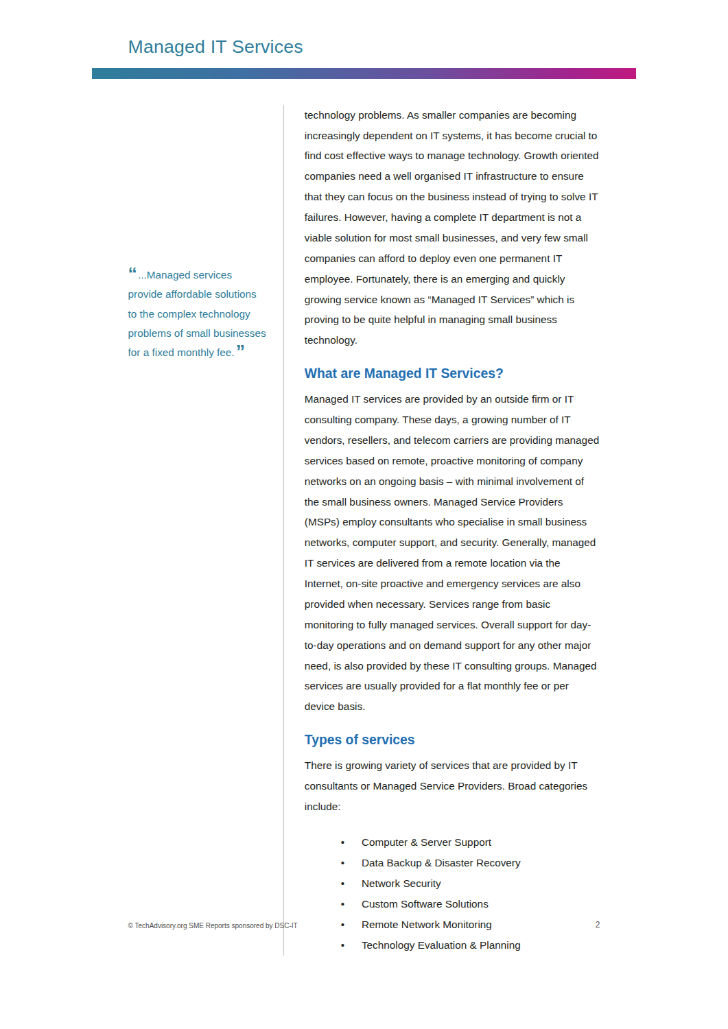Managed IT Services
“...Managed services provide affordable solutions to the complex technology problems of small businesses for a fixed monthly fee.”
technology problems. As smaller companies are becoming increasingly dependent on IT systems, it has become crucial to find cost effective ways to manage technology. Growth oriented companies need a well organised IT infrastructure to ensure that they can focus on the business instead of trying to solve IT failures. However, having a complete IT department is not a viable solution for most small businesses, and very few small companies can afford to deploy even one permanent IT employee. Fortunately, there is an emerging and quickly growing service known as “Managed IT Services” which is proving to be quite helpful in managing small business technology.
What are Managed IT Services?
Managed IT services are provided by an outside firm or IT consulting company. These days, a growing number of IT vendors, resellers, and telecom carriers are providing managed services based on remote, proactive monitoring of company networks on an ongoing basis – with minimal involvement of the small business owners. Managed Service Providers (MSPs) employ consultants who specialise in small business networks, computer support, and security. Generally, managed IT services are delivered from a remote location via the Internet, on-site proactive and emergency services are also provided when necessary. Services range from basic monitoring to fully managed services. Overall support for day-to-day operations and on demand support for any other major need, is also provided by these IT consulting groups. Managed services are usually provided for a flat monthly fee or per device basis.
Types of services
There is growing variety of services that are provided by IT consultants or Managed Service Providers. Broad categories include:
Computer & Server Support
Data Backup & Disaster Recovery
Network Security
Custom Software Solutions
Remote Network Monitoring
Technology Evaluation & Planning
© TechAdvisory.org SME Reports sponsored by DSC-IT
2